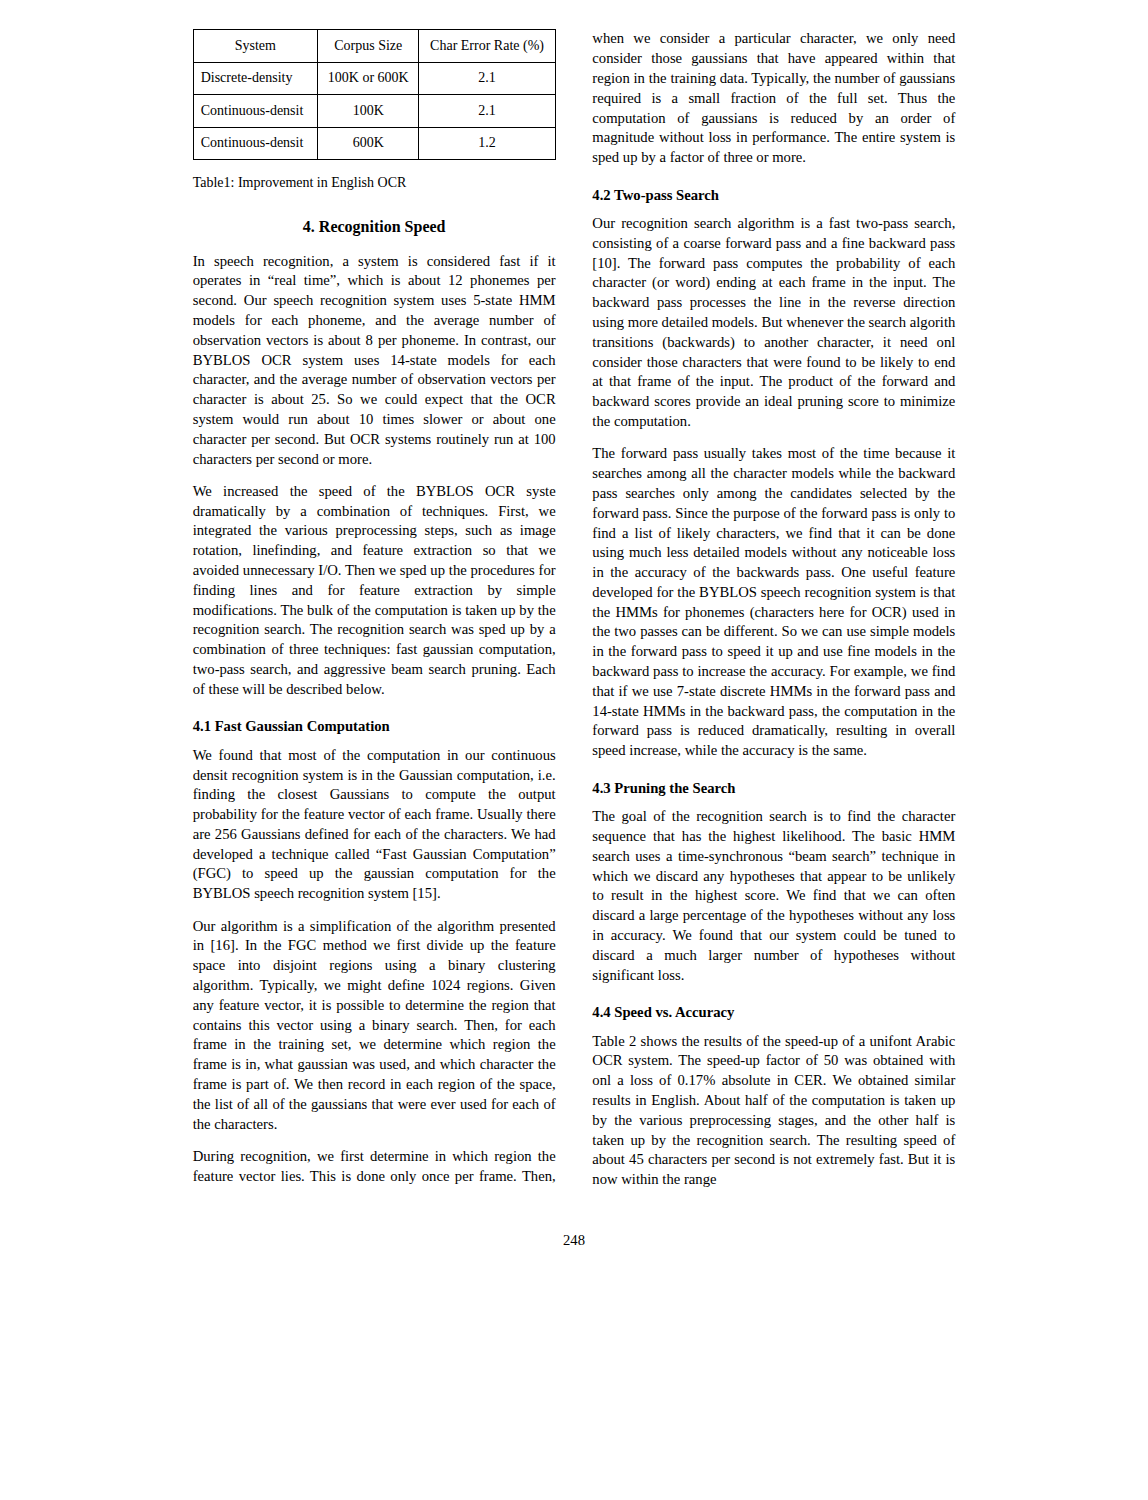| System | Corpus Size | Char Error Rate (%) |
| --- | --- | --- |
| Discrete-density | 100K or 600K | 2.1 |
| Continuous-densit | 100K | 2.1 |
| Continuous-densit | 600K | 1.2 |
Table1: Improvement in English OCR
4. Recognition Speed
In speech recognition, a system is considered fast if it operates in “real time”, which is about 12 phonemes per second. Our speech recognition system uses 5-state HMM models for each phoneme, and the average number of observation vectors is about 8 per phoneme. In contrast, our BYBLOS OCR system uses 14-state models for each character, and the average number of observation vectors per character is about 25. So we could expect that the OCR system would run about 10 times slower or about one character per second. But OCR systems routinely run at 100 characters per second or more.
We increased the speed of the BYBLOS OCR syste dramatically by a combination of techniques. First, we integrated the various preprocessing steps, such as image rotation, linefinding, and feature extraction so that we avoided unnecessary I/O. Then we sped up the procedures for finding lines and for feature extraction by simple modifications. The bulk of the computation is taken up by the recognition search. The recognition search was sped up by a combination of three techniques: fast gaussian computation, two-pass search, and aggressive beam search pruning. Each of these will be described below.
4.1 Fast Gaussian Computation
We found that most of the computation in our continuous densit recognition system is in the Gaussian computation, i.e. finding the closest Gaussians to compute the output probability for the feature vector of each frame. Usually there are 256 Gaussians defined for each of the characters. We had developed a technique called “Fast Gaussian Computation” (FGC) to speed up the gaussian computation for the BYBLOS speech recognition system [15].
Our algorithm is a simplification of the algorithm presented in [16]. In the FGC method we first divide up the feature space into disjoint regions using a binary clustering algorithm. Typically, we might define 1024 regions. Given any feature vector, it is possible to determine the region that contains this vector using a binary search. Then, for each frame in the training set, we determine which region the frame is in, what gaussian was used, and which character the frame is part of. We then record in each region of the space, the list of all of the gaussians that were ever used for each of the characters.
During recognition, we first determine in which region the feature vector lies. This is done only once per frame. Then, when we consider a particular character, we only need consider those gaussians that have appeared within that region in the training data. Typically, the number of gaussians required is a small fraction of the full set. Thus the computation of gaussians is reduced by an order of magnitude without loss in performance. The entire system is sped up by a factor of three or more.
4.2 Two-pass Search
Our recognition search algorithm is a fast two-pass search, consisting of a coarse forward pass and a fine backward pass [10]. The forward pass computes the probability of each character (or word) ending at each frame in the input. The backward pass processes the line in the reverse direction using more detailed models. But whenever the search algorith transitions (backwards) to another character, it need onl consider those characters that were found to be likely to end at that frame of the input. The product of the forward and backward scores provide an ideal pruning score to minimize the computation.
The forward pass usually takes most of the time because it searches among all the character models while the backward pass searches only among the candidates selected by the forward pass. Since the purpose of the forward pass is only to find a list of likely characters, we find that it can be done using much less detailed models without any noticeable loss in the accuracy of the backwards pass. One useful feature developed for the BYBLOS speech recognition system is that the HMMs for phonemes (characters here for OCR) used in the two passes can be different. So we can use simple models in the forward pass to speed it up and use fine models in the backward pass to increase the accuracy. For example, we find that if we use 7-state discrete HMMs in the forward pass and 14-state HMMs in the backward pass, the computation in the forward pass is reduced dramatically, resulting in overall speed increase, while the accuracy is the same.
4.3 Pruning the Search
The goal of the recognition search is to find the character sequence that has the highest likelihood. The basic HMM search uses a time-synchronous “beam search” technique in which we discard any hypotheses that appear to be unlikely to result in the highest score. We find that we can often discard a large percentage of the hypotheses without any loss in accuracy. We found that our system could be tuned to discard a much larger number of hypotheses without significant loss.
4.4 Speed vs. Accuracy
Table 2 shows the results of the speed-up of a unifont Arabic OCR system. The speed-up factor of 50 was obtained with onl a loss of 0.17% absolute in CER. We obtained similar results in English. About half of the computation is taken up by the various preprocessing stages, and the other half is taken up by the recognition search. The resulting speed of about 45 characters per second is not extremely fast. But it is now within the range
248